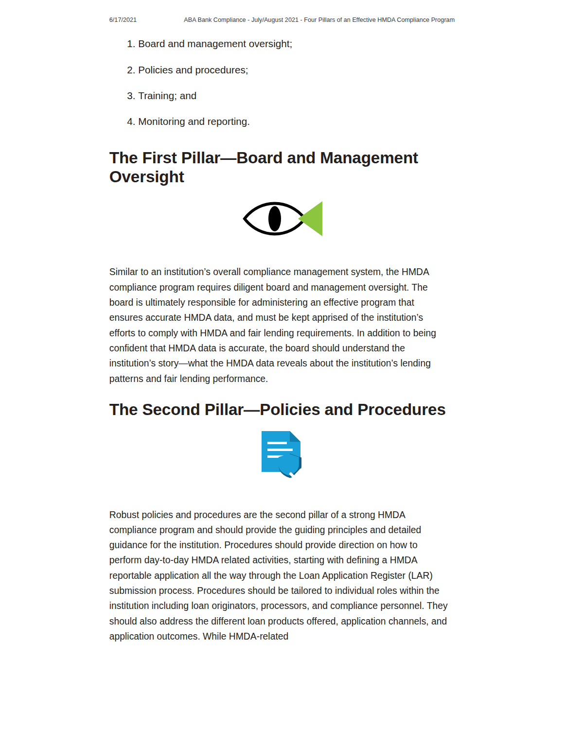6/17/2021
ABA Bank Compliance - July/August 2021 - Four Pillars of an Effective HMDA Compliance Program
Board and management oversight;
Policies and procedures;
Training; and
Monitoring and reporting.
The First Pillar—Board and Management Oversight
Similar to an institution’s overall compliance management system, the HMDA compliance program requires diligent board and management oversight. The board is ultimately responsible for administering an effective program that ensures accurate HMDA data, and must be kept apprised of the institution’s efforts to comply with HMDA and fair lending requirements. In addition to being confident that HMDA data is accurate, the board should understand the institution’s story—what the HMDA data reveals about the institution’s lending patterns and fair lending performance.
The Second Pillar—Policies and Procedures
Robust policies and procedures are the second pillar of a strong HMDA compliance program and should provide the guiding principles and detailed guidance for the institution. Procedures should provide direction on how to perform day-to-day HMDA related activities, starting with defining a HMDA reportable application all the way through the Loan Application Register (LAR) submission process. Procedures should be tailored to individual roles within the institution including loan originators, processors, and compliance personnel. They should also address the different loan products offered, application channels, and application outcomes. While HMDA-related